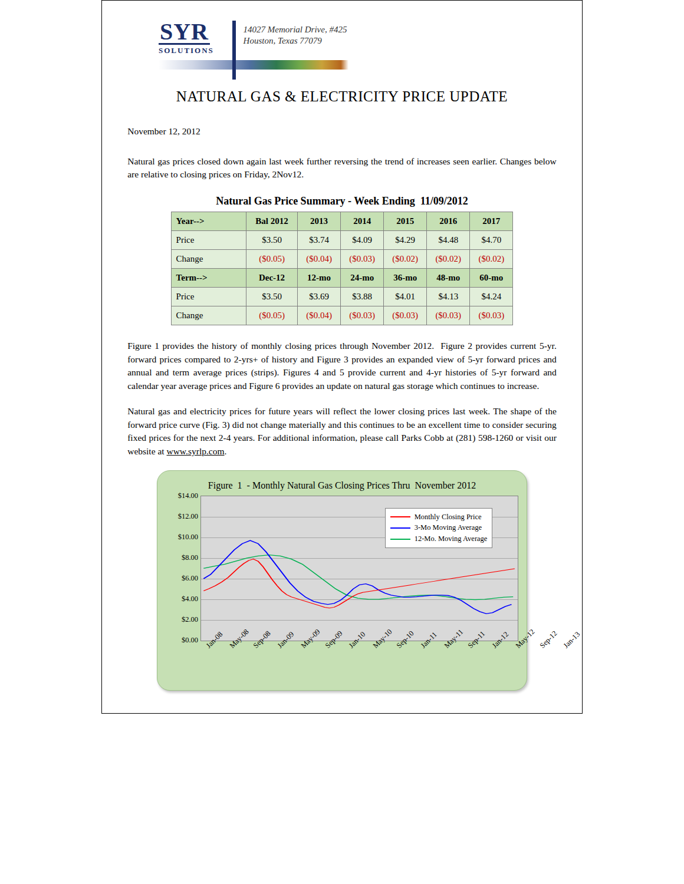SYR
SOLUTIONS
14027 Memorial Drive, #425
Houston, Texas 77079
NATURAL GAS & ELECTRICITY PRICE UPDATE
November 12, 2012
Natural gas prices closed down again last week further reversing the trend of increases seen earlier. Changes below are relative to closing prices on Friday, 2Nov12.
Natural Gas Price Summary - Week Ending 11/09/2012
| Year--> | Bal 2012 | 2013 | 2014 | 2015 | 2016 | 2017 |
| --- | --- | --- | --- | --- | --- | --- |
| Price | $3.50 | $3.74 | $4.09 | $4.29 | $4.48 | $4.70 |
| Change | ($0.05) | ($0.04) | ($0.03) | ($0.02) | ($0.02) | ($0.02) |
| Term--> | Dec-12 | 12-mo | 24-mo | 36-mo | 48-mo | 60-mo |
| Price | $3.50 | $3.69 | $3.88 | $4.01 | $4.13 | $4.24 |
| Change | ($0.05) | ($0.04) | ($0.03) | ($0.03) | ($0.03) | ($0.03) |
Figure 1 provides the history of monthly closing prices through November 2012. Figure 2 provides current 5-yr. forward prices compared to 2-yrs+ of history and Figure 3 provides an expanded view of 5-yr forward prices and annual and term average prices (strips). Figures 4 and 5 provide current and 4-yr histories of 5-yr forward and calendar year average prices and Figure 6 provides an update on natural gas storage which continues to increase.
Natural gas and electricity prices for future years will reflect the lower closing prices last week. The shape of the forward price curve (Fig. 3) did not change materially and this continues to be an excellent time to consider securing fixed prices for the next 2-4 years. For additional information, please call Parks Cobb at (281) 598-1260 or visit our website at www.syrlp.com.
Figure 1 - Monthly Natural Gas Closing Prices Thru November 2012
$14.00
$12.00
$10.00
$8.00
$6.00
$4.00
$2.00
$0.00
Monthly Closing Price
3-Mo Moving Average
12-Mo. Moving Average
Jan-08 May-08 Sep-08 Jan-09 May-09 Sep-09 Jan-10 May-10 Sep-10 Jan-11 May-11 Sep-11 Jan-12 May-12 Sep-12 Jan-13